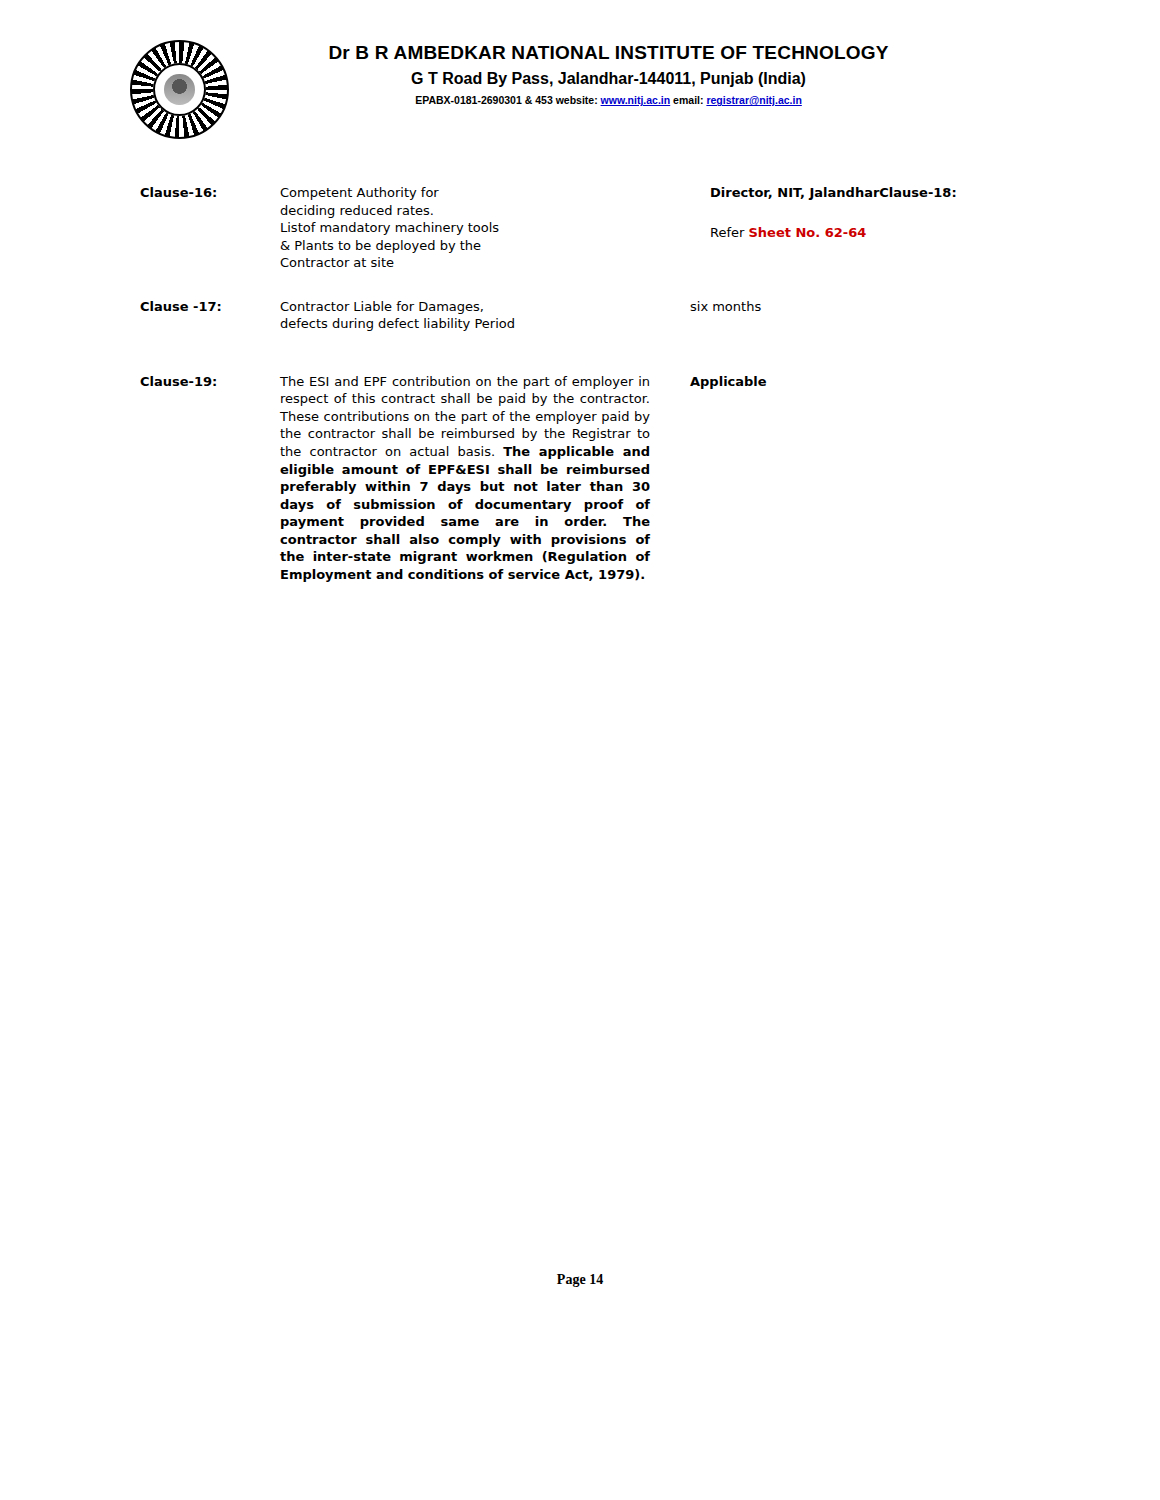Dr B R AMBEDKAR NATIONAL INSTITUTE OF TECHNOLOGY
G T Road By Pass, Jalandhar-144011, Punjab (India)
EPABX-0181-2690301 & 453 website: www.nitj.ac.in email: registrar@nitj.ac.in
Clause-16:
Competent Authority for
deciding reduced rates.
Listof mandatory machinery tools
& Plants to be deployed by the
Contractor at site
Director, NIT, JalandharClause-18:
Refer Sheet No. 62-64
Clause -17:
Contractor Liable for Damages,
defects during defect liability Period
six months
Clause-19:
The ESI and EPF contribution on the part of employer in respect of this contract shall be paid by the contractor. These contributions on the part of the employer paid by the contractor shall be reimbursed by the Registrar to the contractor on actual basis. The applicable and eligible amount of EPF&ESI shall be reimbursed preferably within 7 days but not later than 30 days of submission of documentary proof of payment provided same are in order. The contractor shall also comply with provisions of the inter-state migrant workmen (Regulation of Employment and conditions of service Act, 1979).
Applicable
Page 14